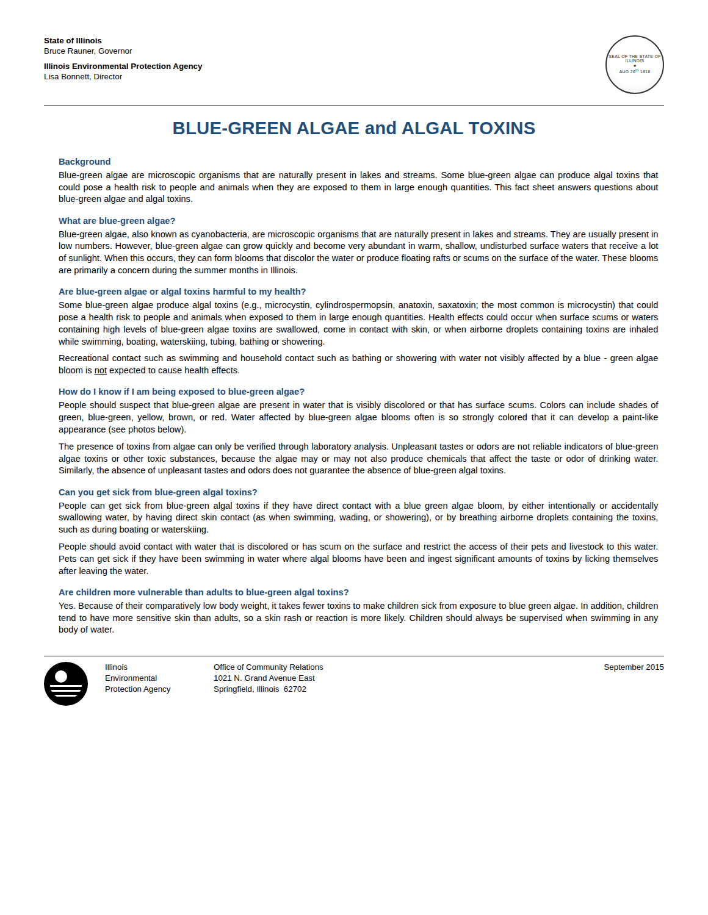State of Illinois
Bruce Rauner, Governor
Illinois Environmental Protection Agency
Lisa Bonnett, Director
SEAL OF THE STATE OF ILLINOIS
★
AUG 26th 1818
BLUE-GREEN ALGAE and ALGAL TOXINS
Background
Blue-green algae are microscopic organisms that are naturally present in lakes and streams. Some blue-green algae can produce algal toxins that could pose a health risk to people and animals when they are exposed to them in large enough quantities. This fact sheet answers questions about blue-green algae and algal toxins.
What are blue-green algae?
Blue-green algae, also known as cyanobacteria, are microscopic organisms that are naturally present in lakes and streams. They are usually present in low numbers. However, blue-green algae can grow quickly and become very abundant in warm, shallow, undisturbed surface waters that receive a lot of sunlight. When this occurs, they can form blooms that discolor the water or produce floating rafts or scums on the surface of the water. These blooms are primarily a concern during the summer months in Illinois.
Are blue-green algae or algal toxins harmful to my health?
Some blue-green algae produce algal toxins (e.g., microcystin, cylindrospermopsin, anatoxin, saxatoxin; the most common is microcystin) that could pose a health risk to people and animals when exposed to them in large enough quantities. Health effects could occur when surface scums or waters containing high levels of blue-green algae toxins are swallowed, come in contact with skin, or when airborne droplets containing toxins are inhaled while swimming, boating, waterskiing, tubing, bathing or showering.
Recreational contact such as swimming and household contact such as bathing or showering with water not visibly affected by a blue - green algae bloom is not expected to cause health effects.
How do I know if I am being exposed to blue-green algae?
People should suspect that blue-green algae are present in water that is visibly discolored or that has surface scums. Colors can include shades of green, blue-green, yellow, brown, or red. Water affected by blue-green algae blooms often is so strongly colored that it can develop a paint-like appearance (see photos below).
The presence of toxins from algae can only be verified through laboratory analysis. Unpleasant tastes or odors are not reliable indicators of blue-green algae toxins or other toxic substances, because the algae may or may not also produce chemicals that affect the taste or odor of drinking water. Similarly, the absence of unpleasant tastes and odors does not guarantee the absence of blue-green algal toxins.
Can you get sick from blue-green algal toxins?
People can get sick from blue-green algal toxins if they have direct contact with a blue green algae bloom, by either intentionally or accidentally swallowing water, by having direct skin contact (as when swimming, wading, or showering), or by breathing airborne droplets containing the toxins, such as during boating or waterskiing.
People should avoid contact with water that is discolored or has scum on the surface and restrict the access of their pets and livestock to this water. Pets can get sick if they have been swimming in water where algal blooms have been and ingest significant amounts of toxins by licking themselves after leaving the water.
Are children more vulnerable than adults to blue-green algal toxins?
Yes. Because of their comparatively low body weight, it takes fewer toxins to make children sick from exposure to blue green algae. In addition, children tend to have more sensitive skin than adults, so a skin rash or reaction is more likely. Children should always be supervised when swimming in any body of water.
Illinois
Environmental
Protection Agency
Office of Community Relations
1021 N. Grand Avenue East
Springfield, Illinois 62702
September 2015